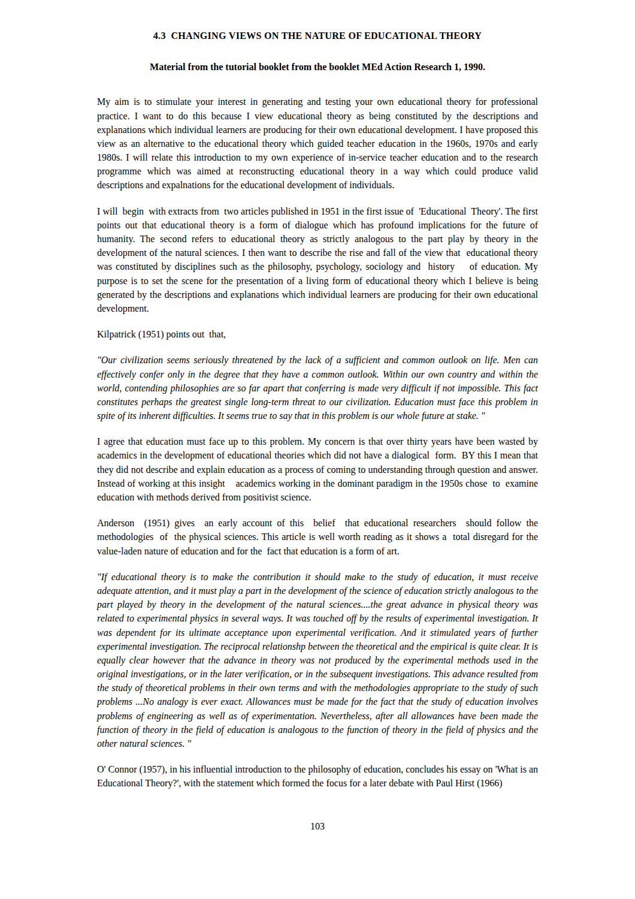4.3 CHANGING VIEWS ON THE NATURE OF EDUCATIONAL THEORY
Material from the tutorial booklet from the booklet MEd Action Research 1, 1990.
My aim is to stimulate your interest in generating and testing your own educational theory for professional practice. I want to do this because I view educational theory as being constituted by the descriptions and explanations which individual learners are producing for their own educational development. I have proposed this view as an alternative to the educational theory which guided teacher education in the 1960s, 1970s and early 1980s. I will relate this introduction to my own experience of in-service teacher education and to the research programme which was aimed at reconstructing educational theory in a way which could produce valid descriptions and expalnations for the educational development of individuals.
I will begin with extracts from two articles published in 1951 in the first issue of 'Educational Theory'. The first points out that educational theory is a form of dialogue which has profound implications for the future of humanity. The second refers to educational theory as strictly analogous to the part play by theory in the development of the natural sciences. I then want to describe the rise and fall of the view that educational theory was constituted by disciplines such as the philosophy, psychology, sociology and history of education. My purpose is to set the scene for the presentation of a living form of educational theory which I believe is being generated by the descriptions and explanations which individual learners are producing for their own educational development.
Kilpatrick (1951) points out that,
"Our civilization seems seriously threatened by the lack of a sufficient and common outlook on life. Men can effectively confer only in the degree that they have a common outlook. Within our own country and within the world, contending philosophies are so far apart that conferring is made very difficult if not impossible. This fact constitutes perhaps the greatest single long-term threat to our civilization. Education must face this problem in spite of its inherent difficulties. It seems true to say that in this problem is our whole future at stake. "
I agree that education must face up to this problem. My concern is that over thirty years have been wasted by academics in the development of educational theories which did not have a dialogical form. BY this I mean that they did not describe and explain education as a process of coming to understanding through question and answer. Instead of working at this insight academics working in the dominant paradigm in the 1950s chose to examine education with methods derived from positivist science.
Anderson (1951) gives an early account of this belief that educational researchers should follow the methodologies of the physical sciences. This article is well worth reading as it shows a total disregard for the value-laden nature of education and for the fact that education is a form of art.
"If educational theory is to make the contribution it should make to the study of education, it must receive adequate attention, and it must play a part in the development of the science of education strictly analogous to the part played by theory in the development of the natural sciences....the great advance in physical theory was related to experimental physics in several ways. It was touched off by the results of experimental investigation. It was dependent for its ultimate acceptance upon experimental verification. And it stimulated years of further experimental investigation. The reciprocal relationshp between the theoretical and the empirical is quite clear. It is equally clear however that the advance in theory was not produced by the experimental methods used in the original investigations, or in the later verification, or in the subsequent investigations. This advance resulted from the study of theoretical problems in their own terms and with the methodologies appropriate to the study of such problems ...No analogy is ever exact. Allowances must be made for the fact that the study of education involves problems of engineering as well as of experimentation. Nevertheless, after all allowances have been made the function of theory in the field of education is analogous to the function of theory in the field of physics and the other natural sciences. "
O' Connor (1957), in his influential introduction to the philosophy of education, concludes his essay on 'What is an Educational Theory?', with the statement which formed the focus for a later debate with Paul Hirst (1966)
103